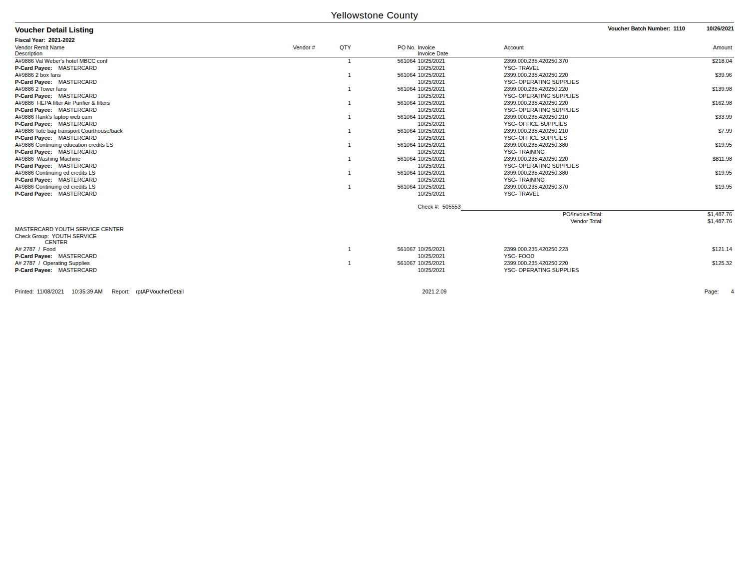Yellowstone County
Voucher Detail Listing
Voucher Batch Number: 1110 10/26/2021
Fiscal Year: 2021-2022
| Vendor Remit Name Description | Vendor # | QTY | PO No. | Invoice Invoice Date | Account | Amount |
| A#9886 Val Weber's hotel MBCC conf | | 1 | 561064 | 10/25/2021 | 2399.000.235.420250.370 | $218.04 |
| P-Card Payee: MASTERCARD | | | | 10/25/2021 | YSC- TRAVEL | |
| A#9886 2 box fans | | 1 | 561064 | 10/25/2021 | 2399.000.235.420250.220 | $39.96 |
| P-Card Payee: MASTERCARD | | | | 10/25/2021 | YSC- OPERATING SUPPLIES | |
| A#9886 2 Tower fans | | 1 | 561064 | 10/25/2021 | 2399.000.235.420250.220 | $139.98 |
| P-Card Payee: MASTERCARD | | | | 10/25/2021 | YSC- OPERATING SUPPLIES | |
| A#9886 HEPA filter Air Purifier & filters | | 1 | 561064 | 10/25/2021 | 2399.000.235.420250.220 | $162.98 |
| P-Card Payee: MASTERCARD | | | | 10/25/2021 | YSC- OPERATING SUPPLIES | |
| A#9886 Hank's laptop web cam | | 1 | 561064 | 10/25/2021 | 2399.000.235.420250.210 | $33.99 |
| P-Card Payee: MASTERCARD | | | | 10/25/2021 | YSC- OFFICE SUPPLIES | |
| A#9886 Tote bag transport Courthouse/back | | 1 | 561064 | 10/25/2021 | 2399.000.235.420250.210 | $7.99 |
| P-Card Payee: MASTERCARD | | | | 10/25/2021 | YSC- OFFICE SUPPLIES | |
| A#9886 Continuing education credits LS | | 1 | 561064 | 10/25/2021 | 2399.000.235.420250.380 | $19.95 |
| P-Card Payee: MASTERCARD | | | | 10/25/2021 | YSC- TRAINING | |
| A#9886 Washing Machine | | 1 | 561064 | 10/25/2021 | 2399.000.235.420250.220 | $811.98 |
| P-Card Payee: MASTERCARD | | | | 10/25/2021 | YSC- OPERATING SUPPLIES | |
| A#9886 Continuing ed credits LS | | 1 | 561064 | 10/25/2021 | 2399.000.235.420250.380 | $19.95 |
| P-Card Payee: MASTERCARD | | | | 10/25/2021 | YSC- TRAINING | |
| A#9886 Continuing ed credits LS | | 1 | 561064 | 10/25/2021 | 2399.000.235.420250.370 | $19.95 |
| P-Card Payee: MASTERCARD | | | | 10/25/2021 | YSC- TRAVEL | |
| | Check #: 505553 | |
| | PO/InvoiceTotal: | $1,487.76 |
| | Vendor Total: | $1,487.76 |
| MASTERCARD YOUTH SERVICE CENTER |
| Check Group: YOUTH SERVICE CENTER |
| A# 2787 / Food | | 1 | 561067 | 10/25/2021 | 2399.000.235.420250.223 | $121.14 |
| P-Card Payee: MASTERCARD | | | | 10/25/2021 | YSC- FOOD | |
| A# 2787 / Operating Supplies | | 1 | 561067 | 10/25/2021 | 2399.000.235.420250.220 | $125.32 |
| P-Card Payee: MASTERCARD | | | | 10/25/2021 | YSC- OPERATING SUPPLIES | |
Printed: 11/08/2021 10:35:39 AM Report: rptAPVoucherDetail
2021.2.09
Page: 4